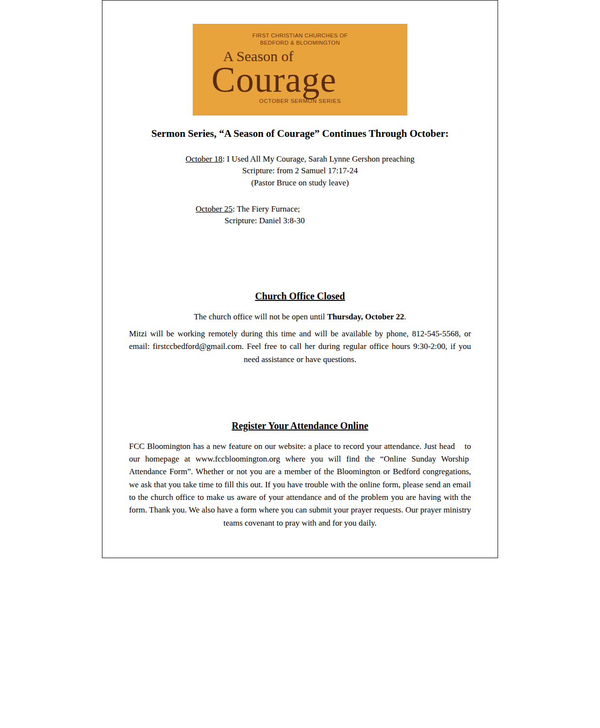First Christian Churches of
Bedford & Bloomington
A Season of
Courage
October Sermon Series
Sermon Series, “A Season of Courage” Continues Through October:
October 18: I Used All My Courage, Sarah Lynne Gershon preaching
Scripture: from 2 Samuel 17:17-24
(Pastor Bruce on study leave)
October 25: The Fiery Furnace;
Scripture: Daniel 3:8-30
Church Office Closed
The church office will not be open until Thursday, October 22.
Mitzi will be working remotely during this time and will be available by phone, 812-545-5568, or email: firstccbedford@gmail.com. Feel free to call her during regular office hours 9:30-2:00, if you need assistance or have questions.
Register Your Attendance Online
FCC Bloomington has a new feature on our website: a place to record your attendance. Just head to our homepage at www.fccbloomington.org where you will find the “Online Sunday Worship Attendance Form”. Whether or not you are a member of the Bloomington or Bedford congregations, we ask that you take time to fill this out. If you have trouble with the online form, please send an email to the church office to make us aware of your attendance and of the problem you are having with the form. Thank you. We also have a form where you can submit your prayer requests. Our prayer ministry teams covenant to pray with and for you daily.